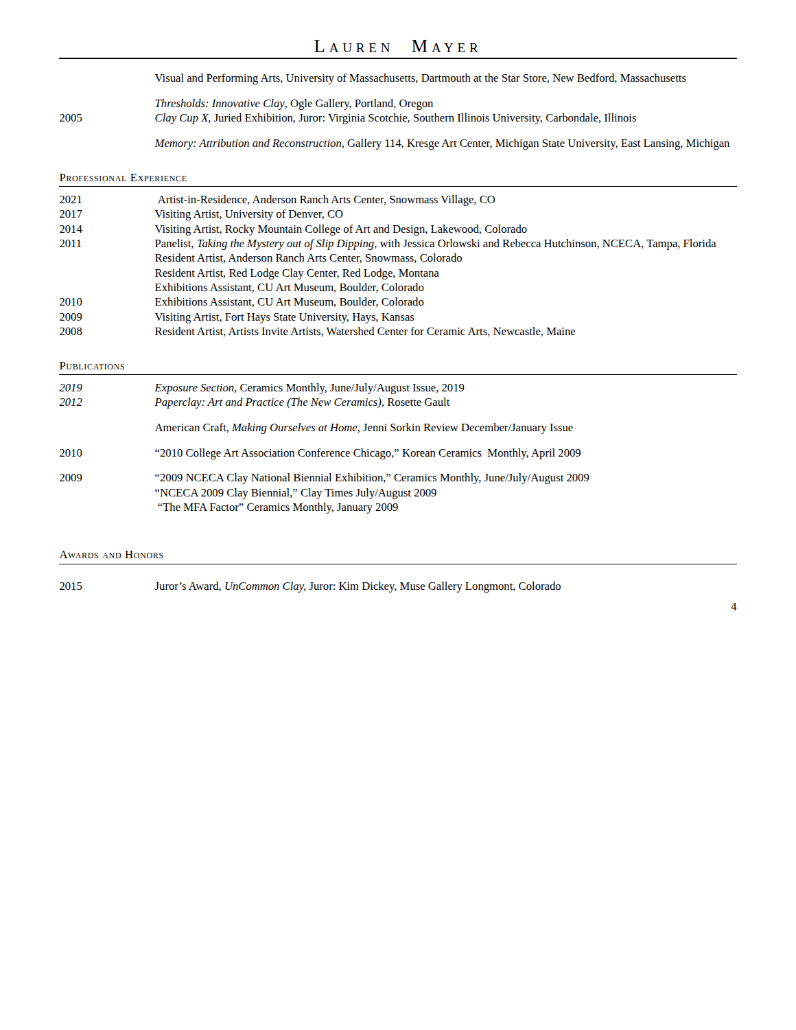Lauren Mayer
Visual and Performing Arts, University of Massachusetts, Dartmouth at the Star Store, New Bedford, Massachusetts
Thresholds: Innovative Clay, Ogle Gallery, Portland, Oregon
2005
Clay Cup X, Juried Exhibition, Juror: Virginia Scotchie, Southern Illinois University, Carbondale, Illinois
Memory: Attribution and Reconstruction, Gallery 114, Kresge Art Center, Michigan State University, East Lansing, Michigan
Professional Experience
2021
Artist-in-Residence, Anderson Ranch Arts Center, Snowmass Village, CO
2017
Visiting Artist, University of Denver, CO
2014
Visiting Artist, Rocky Mountain College of Art and Design, Lakewood, Colorado
2011
Panelist, Taking the Mystery out of Slip Dipping, with Jessica Orlowski and Rebecca Hutchinson, NCECA, Tampa, Florida
Resident Artist, Anderson Ranch Arts Center, Snowmass, Colorado
Resident Artist, Red Lodge Clay Center, Red Lodge, Montana
Exhibitions Assistant, CU Art Museum, Boulder, Colorado
2010
Exhibitions Assistant, CU Art Museum, Boulder, Colorado
2009
Visiting Artist, Fort Hays State University, Hays, Kansas
2008
Resident Artist, Artists Invite Artists, Watershed Center for Ceramic Arts, Newcastle, Maine
Publications
2019
Exposure Section, Ceramics Monthly, June/July/August Issue, 2019
2012
Paperclay: Art and Practice (The New Ceramics), Rosette Gault
American Craft, Making Ourselves at Home, Jenni Sorkin Review December/January Issue
2010
“2010 College Art Association Conference Chicago,” Korean Ceramics Monthly, April 2009
2009
“2009 NCECA Clay National Biennial Exhibition,” Ceramics Monthly, June/July/August 2009
“NCECA 2009 Clay Biennial,” Clay Times July/August 2009
“The MFA Factor” Ceramics Monthly, January 2009
Awards and Honors
2015
Juror’s Award, UnCommon Clay, Juror: Kim Dickey, Muse Gallery Longmont, Colorado
4